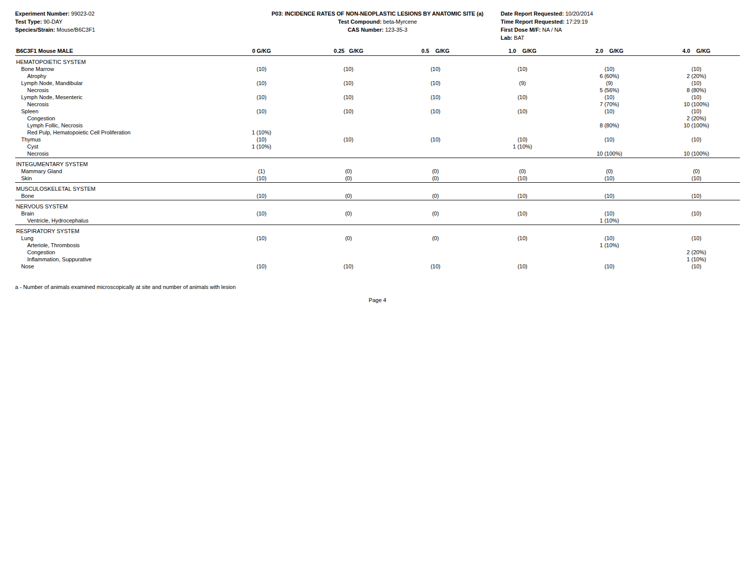Experiment Number: 99023-02
Test Type: 90-DAY
Species/Strain: Mouse/B6C3F1
P03: INCIDENCE RATES OF NON-NEOPLASTIC LESIONS BY ANATOMIC SITE (a)
Test Compound: beta-Myrcene
CAS Number: 123-35-3
Date Report Requested: 10/20/2014
Time Report Requested: 17:29:19
First Dose M/F: NA / NA
Lab: BAT
| B6C3F1 Mouse MALE | 0 G/KG | 0.25 G/KG | 0.5 G/KG | 1.0 G/KG | 2.0 G/KG | 4.0 G/KG |
| HEMATOPOIETIC SYSTEM | | | | | | |
| Bone Marrow | (10) | (10) | (10) | (10) | (10) | (10) |
| Atrophy | | | | | 6 (60%) | 2 (20%) |
| Lymph Node, Mandibular | (10) | (10) | (10) | (9) | (9) | (10) |
| Necrosis | | | | | 5 (56%) | 8 (80%) |
| Lymph Node, Mesenteric | (10) | (10) | (10) | (10) | (10) | (10) |
| Necrosis | | | | | 7 (70%) | 10 (100%) |
| Spleen | (10) | (10) | (10) | (10) | (10) | (10) |
| Congestion | | | | | | 2 (20%) |
| Lymph Follic, Necrosis | | | | | 8 (80%) | 10 (100%) |
| Red Pulp, Hematopoietic Cell Proliferation | 1 (10%) | | | | | |
| Thymus | (10) | (10) | (10) | (10) | (10) | (10) |
| Cyst | 1 (10%) | | | 1 (10%) | | |
| Necrosis | | | | | 10 (100%) | 10 (100%) |
| INTEGUMENTARY SYSTEM | | | | | | |
| Mammary Gland | (1) | (0) | (0) | (0) | (0) | (0) |
| Skin | (10) | (0) | (0) | (10) | (10) | (10) |
| MUSCULOSKELETAL SYSTEM | | | | | | |
| Bone | (10) | (0) | (0) | (10) | (10) | (10) |
| NERVOUS SYSTEM | | | | | | |
| Brain | (10) | (0) | (0) | (10) | (10) | (10) |
| Ventricle, Hydrocephalus | | | | | 1 (10%) | |
| RESPIRATORY SYSTEM | | | | | | |
| Lung | (10) | (0) | (0) | (10) | (10) | (10) |
| Arteriole, Thrombosis | | | | | 1 (10%) | |
| Congestion | | | | | | 2 (20%) |
| Inflammation, Suppurative | | | | | | 1 (10%) |
| Nose | (10) | (10) | (10) | (10) | (10) | (10) |
a - Number of animals examined microscopically at site and number of animals with lesion
Page 4